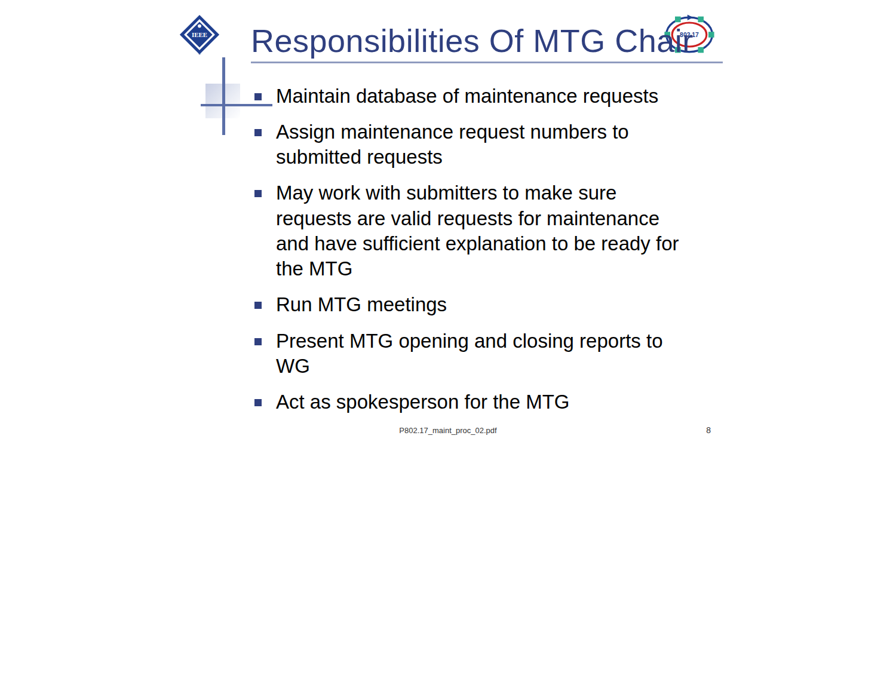IEEE ®
802.17
Responsibilities Of MTG Chair
Maintain database of maintenance requests
Assign maintenance request numbers to submitted requests
May work with submitters to make sure requests are valid requests for maintenance and have sufficient explanation to be ready for the MTG
Run MTG meetings
Present MTG opening and closing reports to WG
Act as spokesperson for the MTG
P802.17_maint_proc_02.pdf
8